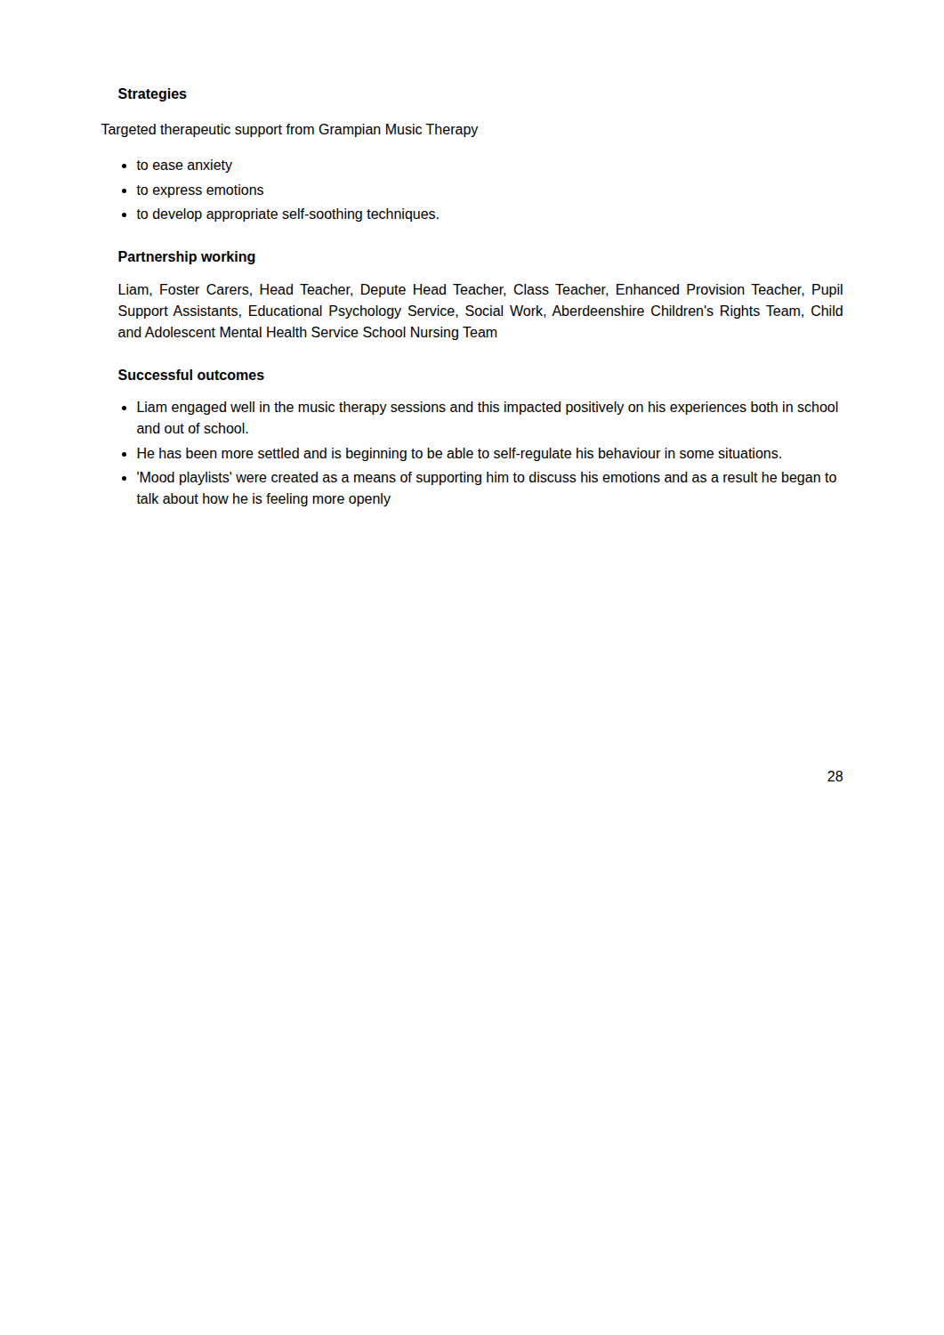Strategies
Targeted therapeutic support from Grampian Music Therapy
to ease anxiety
to express emotions
to develop appropriate self-soothing techniques.
Partnership working
Liam, Foster Carers, Head Teacher, Depute Head Teacher, Class Teacher, Enhanced Provision Teacher, Pupil Support Assistants, Educational Psychology Service, Social Work, Aberdeenshire Children's Rights Team, Child and Adolescent Mental Health Service School Nursing Team
Successful outcomes
Liam engaged well in the music therapy sessions and this impacted positively on his experiences both in school and out of school.
He has been more settled and is beginning to be able to self-regulate his behaviour in some situations.
'Mood playlists' were created as a means of supporting him to discuss his emotions and as a result he began to talk about how he is feeling more openly
28